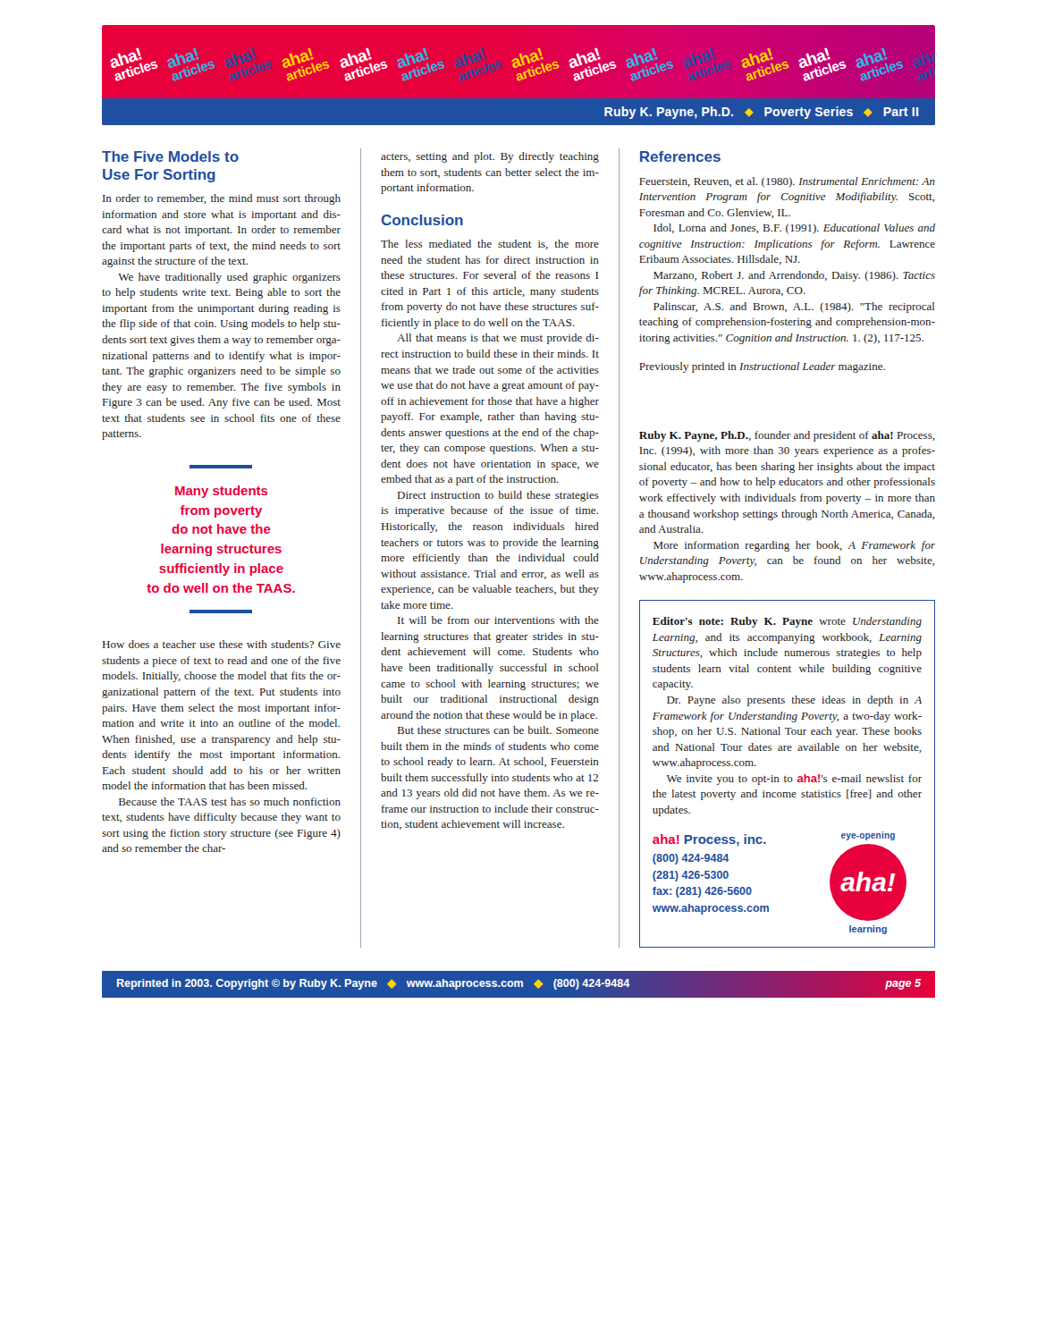aha!articles
aha!articles
aha!articles
aha!articles
aha!articles
aha!articles
aha!articles
aha!articles
aha!articles
aha!articles
aha!articles
aha!articles
aha!articles
aha!articles
aha!articles
aha!articles
aha!articles
aha!articles
aha!articles
aha!articles
aha!articles
aha!articles
aha!articles
aha!articles
Ruby K. Payne, Ph.D. ◆ Poverty Series ◆ Part II
The Five Models to
Use For Sorting
In order to remember, the mind must sort through information and store what is important and discard what is not important. In order to remember the important parts of text, the mind needs to sort against the structure of the text.
We have traditionally used graphic organizers to help students write text. Being able to sort the important from the unimportant during reading is the flip side of that coin. Using models to help students sort text gives them a way to remember organizational patterns and to identify what is important. The graphic organizers need to be simple so they are easy to remember. The five symbols in Figure 3 can be used. Any five can be used. Most text that students see in school fits one of these patterns.
Many students
from poverty
do not have the
learning structures
sufficiently in place
to do well on the TAAS.
How does a teacher use these with students? Give students a piece of text to read and one of the five models. Initially, choose the model that fits the organizational pattern of the text. Put students into pairs. Have them select the most important information and write it into an outline of the model. When finished, use a transparency and help students identify the most important information. Each student should add to his or her written model the information that has been missed.
Because the TAAS test has so much nonfiction text, students have difficulty because they want to sort using the fiction story structure (see Figure 4) and so remember the char-
acters, setting and plot. By directly teaching them to sort, students can better select the important information.
Conclusion
The less mediated the student is, the more need the student has for direct instruction in these structures. For several of the reasons I cited in Part 1 of this article, many students from poverty do not have these structures sufficiently in place to do well on the TAAS.
All that means is that we must provide direct instruction to build these in their minds. It means that we trade out some of the activities we use that do not have a great amount of payoff in achievement for those that have a higher payoff. For example, rather than having students answer questions at the end of the chapter, they can compose questions. When a student does not have orientation in space, we embed that as a part of the instruction.
Direct instruction to build these strategies is imperative because of the issue of time. Historically, the reason individuals hired teachers or tutors was to provide the learning more efficiently than the individual could without assistance. Trial and error, as well as experience, can be valuable teachers, but they take more time.
It will be from our interventions with the learning structures that greater strides in student achievement will come. Students who have been traditionally successful in school came to school with learning structures; we built our traditional instructional design around the notion that these would be in place.
But these structures can be built. Someone built them in the minds of students who come to school ready to learn. At school, Feuerstein built them successfully into students who at 12 and 13 years old did not have them. As we reframe our instruction to include their construction, student achievement will increase.
References
Feuerstein, Reuven, et al. (1980). Instrumental Enrichment: An Intervention Program for Cognitive Modifiability. Scott, Foresman and Co. Glenview, IL.
Idol, Lorna and Jones, B.F. (1991). Educational Values and cognitive Instruction: Implications for Reform. Lawrence Eribaum Associates. Hillsdale, NJ.
Marzano, Robert J. and Arrendondo, Daisy. (1986). Tactics for Thinking. MCREL. Aurora, CO.
Palinscar, A.S. and Brown, A.L. (1984). "The reciprocal teaching of comprehension-fostering and comprehension-monitoring activities." Cognition and Instruction. 1. (2), 117-125.
Previously printed in Instructional Leader magazine.

Ruby K. Payne, Ph.D., founder and president of aha! Process, Inc. (1994), with more than 30 years experience as a professional educator, has been sharing her insights about the impact of poverty – and how to help educators and other professionals work effectively with individuals from poverty – in more than a thousand workshop settings through North America, Canada, and Australia.
More information regarding her book, A Framework for Understanding Poverty, can be found on her website, www.ahaprocess.com.
Editor's note: Ruby K. Payne wrote Understanding Learning, and its accompanying workbook, Learning Structures, which include numerous strategies to help students learn vital content while building cognitive capacity.
Dr. Payne also presents these ideas in depth in A Framework for Understanding Poverty, a two-day workshop, on her U.S. National Tour each year. These books and National Tour dates are available on her website, www.ahaprocess.com.
We invite you to opt-in to aha!'s e-mail newslist for the latest poverty and income statistics [free] and other updates.
aha! Process, inc.
(800) 424-9484
(281) 426-5300
fax: (281) 426-5600
www.ahaprocess.com
eye-opening
aha!
learning
Reprinted in 2003. Copyright © by Ruby K. Payne ◆ www.ahaprocess.com ◆ (800) 424-9484
page 5